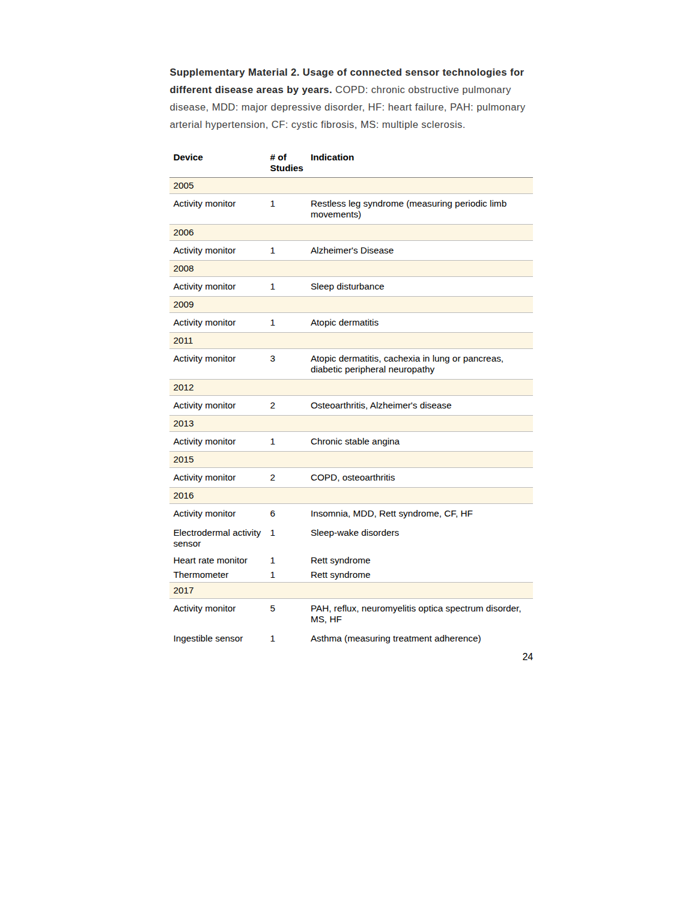Supplementary Material 2. Usage of connected sensor technologies for different disease areas by years. COPD: chronic obstructive pulmonary disease, MDD: major depressive disorder, HF: heart failure, PAH: pulmonary arterial hypertension, CF: cystic fibrosis, MS: multiple sclerosis.
| Device | # of Studies | Indication |
| --- | --- | --- |
| 2005 |
| Activity monitor | 1 | Restless leg syndrome (measuring periodic limb movements) |
| 2006 |
| Activity monitor | 1 | Alzheimer's Disease |
| 2008 |
| Activity monitor | 1 | Sleep disturbance |
| 2009 |
| Activity monitor | 1 | Atopic dermatitis |
| 2011 |
| Activity monitor | 3 | Atopic dermatitis, cachexia in lung or pancreas, diabetic peripheral neuropathy |
| 2012 |
| Activity monitor | 2 | Osteoarthritis, Alzheimer's disease |
| 2013 |
| Activity monitor | 1 | Chronic stable angina |
| 2015 |
| Activity monitor | 2 | COPD, osteoarthritis |
| 2016 |
| Activity monitor | 6 | Insomnia, MDD, Rett syndrome, CF, HF |
| Electrodermal activity sensor | 1 | Sleep-wake disorders |
| Heart rate monitor | 1 | Rett syndrome |
| Thermometer | 1 | Rett syndrome |
| 2017 |
| Activity monitor | 5 | PAH, reflux, neuromyelitis optica spectrum disorder, MS, HF |
| Ingestible sensor | 1 | Asthma (measuring treatment adherence) |
24